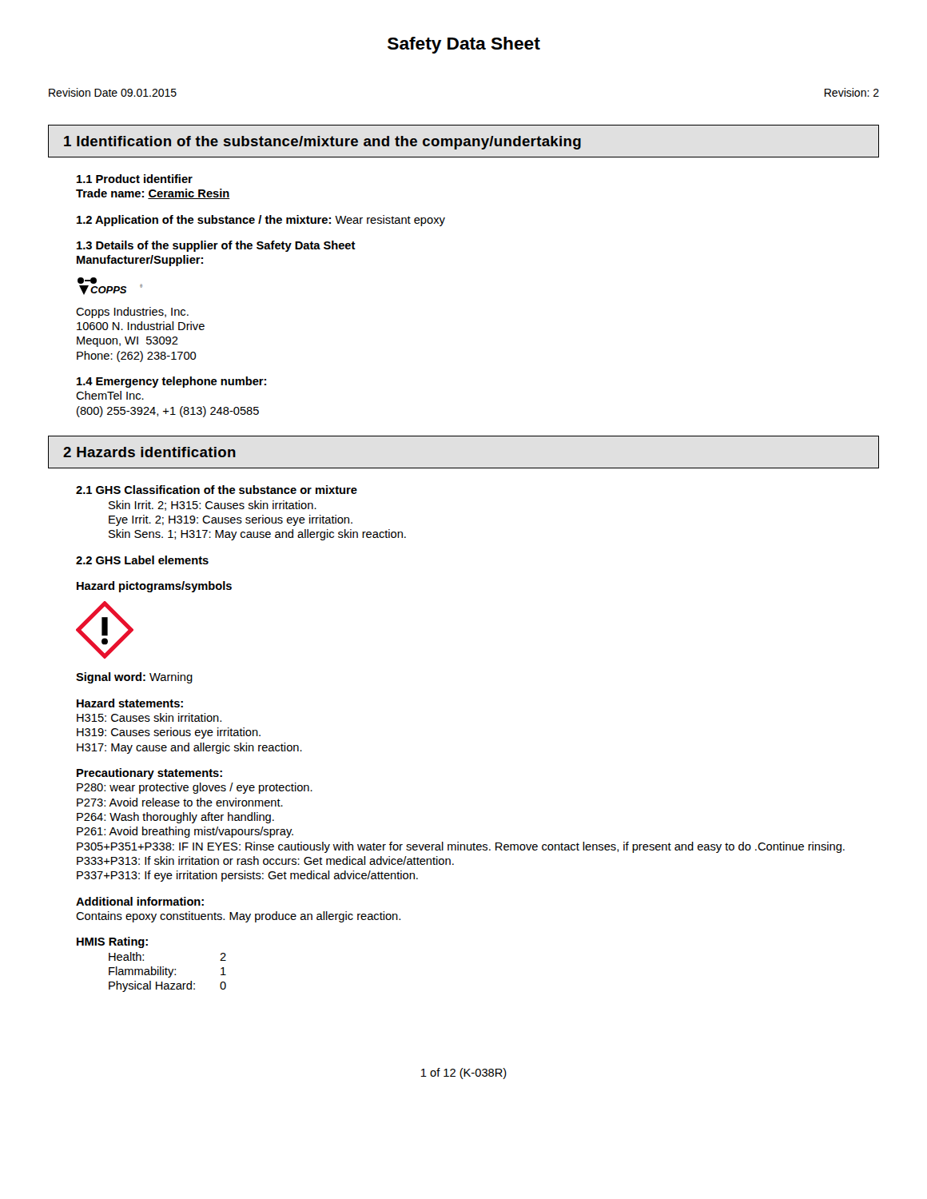Safety Data Sheet
Revision Date 09.01.2015 Revision: 2
1 Identification of the substance/mixture and the company/undertaking
1.1 Product identifier
Trade name: Ceramic Resin
1.2 Application of the substance / the mixture: Wear resistant epoxy
1.3 Details of the supplier of the Safety Data Sheet
Manufacturer/Supplier:
COPPS ®
Copps Industries, Inc.
10600 N. Industrial Drive
Mequon, WI 53092
Phone: (262) 238-1700
1.4 Emergency telephone number:
ChemTel Inc.
(800) 255-3924, +1 (813) 248-0585
2 Hazards identification
2.1 GHS Classification of the substance or mixture
Skin Irrit. 2; H315: Causes skin irritation.
Eye Irrit. 2; H319: Causes serious eye irritation.
Skin Sens. 1; H317: May cause and allergic skin reaction.
2.2 GHS Label elements
Hazard pictograms/symbols
Signal word: Warning
Hazard statements:
H315: Causes skin irritation.
H319: Causes serious eye irritation.
H317: May cause and allergic skin reaction.
Precautionary statements:
P280: wear protective gloves / eye protection.
P273: Avoid release to the environment.
P264: Wash thoroughly after handling.
P261: Avoid breathing mist/vapours/spray.
P305+P351+P338: IF IN EYES: Rinse cautiously with water for several minutes. Remove contact lenses, if present and easy to do .Continue rinsing.
P333+P313: If skin irritation or rash occurs: Get medical advice/attention.
P337+P313: If eye irritation persists: Get medical advice/attention.
Additional information:
Contains epoxy constituents. May produce an allergic reaction.
HMIS Rating:
| Health: | 2 |
| Flammability: | 1 |
| Physical Hazard: | 0 |
1 of 12 (K-038R)